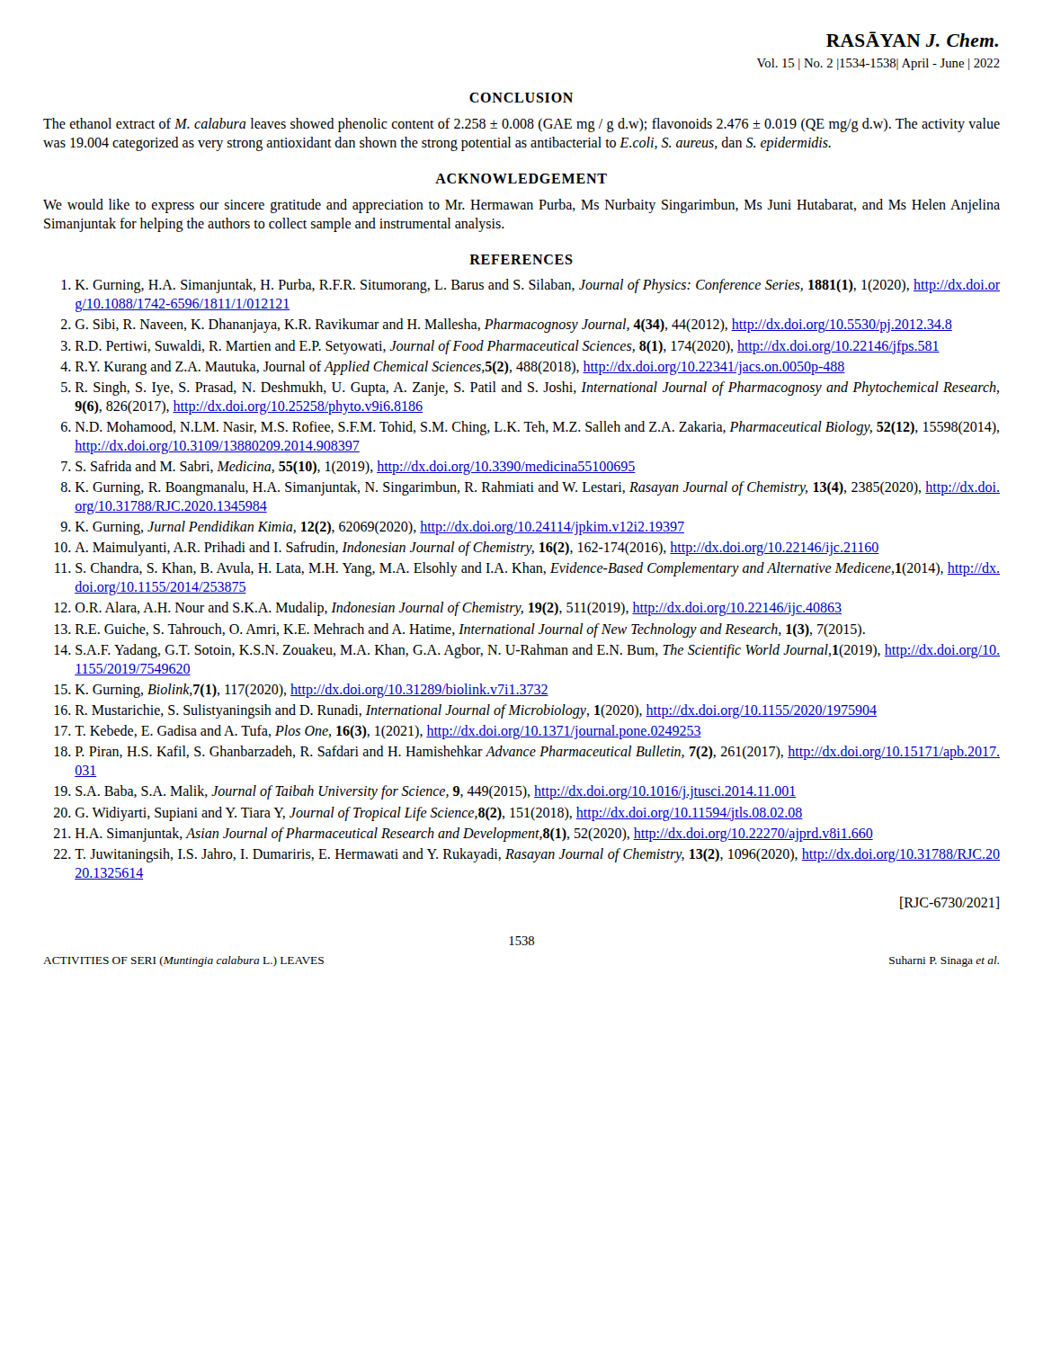RASĀYAN J. Chem.
Vol. 15 | No. 2 |1534-1538| April - June | 2022
CONCLUSION
The ethanol extract of M. calabura leaves showed phenolic content of 2.258 ± 0.008 (GAE mg / g d.w); flavonoids 2.476 ± 0.019 (QE mg/g d.w). The activity value was 19.004 categorized as very strong antioxidant dan shown the strong potential as antibacterial to E.coli, S. aureus, dan S. epidermidis.
ACKNOWLEDGEMENT
We would like to express our sincere gratitude and appreciation to Mr. Hermawan Purba, Ms Nurbaity Singarimbun, Ms Juni Hutabarat, and Ms Helen Anjelina Simanjuntak for helping the authors to collect sample and instrumental analysis.
REFERENCES
K. Gurning, H.A. Simanjuntak, H. Purba, R.F.R. Situmorang, L. Barus and S. Silaban, Journal of Physics: Conference Series, 1881(1), 1(2020), http://dx.doi.org/10.1088/1742-6596/1811/1/012121
G. Sibi, R. Naveen, K. Dhananjaya, K.R. Ravikumar and H. Mallesha, Pharmacognosy Journal, 4(34), 44(2012), http://dx.doi.org/10.5530/pj.2012.34.8
R.D. Pertiwi, Suwaldi, R. Martien and E.P. Setyowati, Journal of Food Pharmaceutical Sciences, 8(1), 174(2020), http://dx.doi.org/10.22146/jfps.581
R.Y. Kurang and Z.A. Mautuka, Journal of Applied Chemical Sciences, 5(2), 488(2018), http://dx.doi.org/10.22341/jacs.on.0050p-488
R. Singh, S. Iye, S. Prasad, N. Deshmukh, U. Gupta, A. Zanje, S. Patil and S. Joshi, International Journal of Pharmacognosy and Phytochemical Research, 9(6), 826(2017), http://dx.doi.org/10.25258/phyto.v9i6.8186
N.D. Mohamood, N.LM. Nasir, M.S. Rofiee, S.F.M. Tohid, S.M. Ching, L.K. Teh, M.Z. Salleh and Z.A. Zakaria, Pharmaceutical Biology, 52(12), 15598(2014), http://dx.doi.org/10.3109/13880209.2014.908397
S. Safrida and M. Sabri, Medicina, 55(10), 1(2019), http://dx.doi.org/10.3390/medicina55100695
K. Gurning, R. Boangmanalu, H.A. Simanjuntak, N. Singarimbun, R. Rahmiati and W. Lestari, Rasayan Journal of Chemistry, 13(4), 2385(2020), http://dx.doi.org/10.31788/RJC.2020.1345984
K. Gurning, Jurnal Pendidikan Kimia, 12(2), 62069(2020), http://dx.doi.org/10.24114/jpkim.v12i2.19397
A. Maimulyanti, A.R. Prihadi and I. Safrudin, Indonesian Journal of Chemistry, 16(2), 162-174(2016), http://dx.doi.org/10.22146/ijc.21160
S. Chandra, S. Khan, B. Avula, H. Lata, M.H. Yang, M.A. Elsohly and I.A. Khan, Evidence-Based Complementary and Alternative Medicene, 1(2014), http://dx.doi.org/10.1155/2014/253875
O.R. Alara, A.H. Nour and S.K.A. Mudalip, Indonesian Journal of Chemistry, 19(2), 511(2019), http://dx.doi.org/10.22146/ijc.40863
R.E. Guiche, S. Tahrouch, O. Amri, K.E. Mehrach and A. Hatime, International Journal of New Technology and Research, 1(3), 7(2015).
S.A.F. Yadang, G.T. Sotoin, K.S.N. Zouakeu, M.A. Khan, G.A. Agbor, N. U-Rahman and E.N. Bum, The Scientific World Journal, 1(2019), http://dx.doi.org/10.1155/2019/7549620
K. Gurning, Biolink, 7(1), 117(2020), http://dx.doi.org/10.31289/biolink.v7i1.3732
R. Mustarichie, S. Sulistyaningsih and D. Runadi, International Journal of Microbiology, 1(2020), http://dx.doi.org/10.1155/2020/1975904
T. Kebede, E. Gadisa and A. Tufa, Plos One, 16(3), 1(2021), http://dx.doi.org/10.1371/journal.pone.0249253
P. Piran, H.S. Kafil, S. Ghanbarzadeh, R. Safdari and H. Hamishehkar Advance Pharmaceutical Bulletin, 7(2), 261(2017), http://dx.doi.org/10.15171/apb.2017.031
S.A. Baba, S.A. Malik, Journal of Taibah University for Science, 9, 449(2015), http://dx.doi.org/10.1016/j.jtusci.2014.11.001
G. Widiyarti, Supiani and Y. Tiara Y, Journal of Tropical Life Science, 8(2), 151(2018), http://dx.doi.org/10.11594/jtls.08.02.08
H.A. Simanjuntak, Asian Journal of Pharmaceutical Research and Development, 8(1), 52(2020), http://dx.doi.org/10.22270/ajprd.v8i1.660
T. Juwitaningsih, I.S. Jahro, I. Dumariris, E. Hermawati and Y. Rukayadi, Rasayan Journal of Chemistry, 13(2), 1096(2020), http://dx.doi.org/10.31788/RJC.2020.1325614
[RJC-6730/2021]
1538
ACTIVITIES OF SERI (Muntingia calabura L.) LEAVES
Suharni P. Sinaga et al.